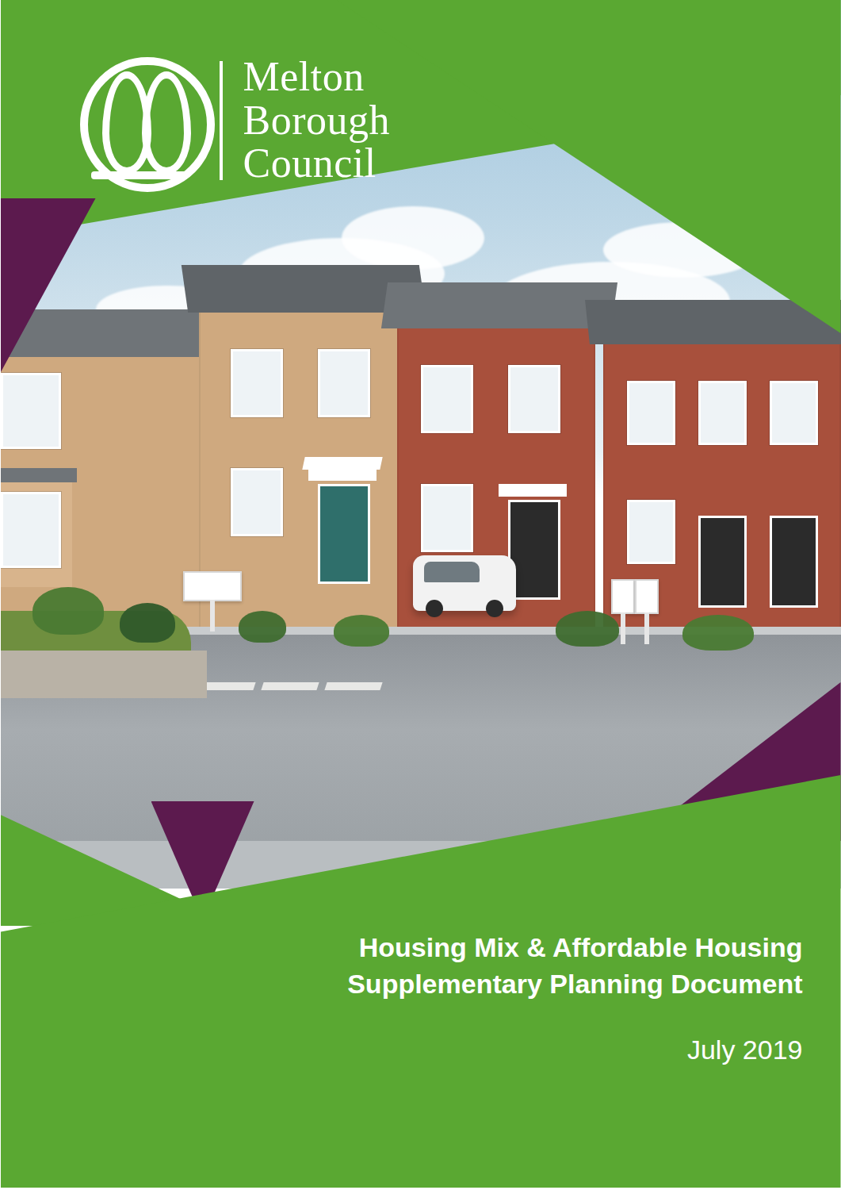Melton
Borough
Council
Housing Mix & Affordable Housing
Supplementary Planning Document
July 2019